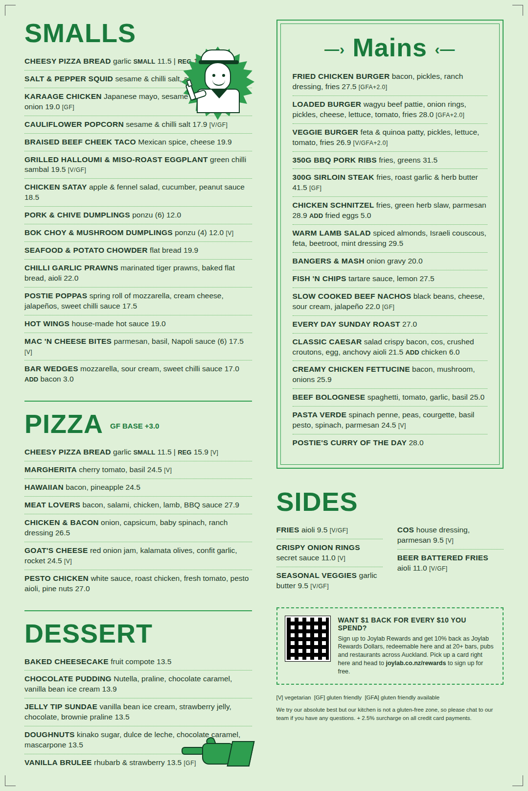Smalls
Cheesy Pizza Bread garlic Small 11.5 | Reg 15.9 [V]
Salt & Pepper Squid sesame & chilli salt, aioli 18.9 [GF]
Karaage Chicken Japanese mayo, sesame seeds, spring onion 19.0 [GF]
Cauliflower Popcorn sesame & chilli salt 17.9 [V/GF]
Braised Beef Cheek Taco Mexican spice, cheese 19.9
Grilled Halloumi & Miso-Roast Eggplant green chilli sambal 19.5 [V/GF]
Chicken Satay apple & fennel salad, cucumber, peanut sauce 18.5
Pork & Chive Dumplings ponzu (6) 12.0
Bok Choy & Mushroom Dumplings ponzu (4) 12.0 [V]
Seafood & Potato Chowder flat bread 19.9
Chilli Garlic Prawns marinated tiger prawns, baked flat bread, aioli 22.0
Postie Poppas spring roll of mozzarella, cream cheese, jalapeños, sweet chilli sauce 17.5
Hot Wings house-made hot sauce 19.0
Mac 'n Cheese Bites parmesan, basil, Napoli sauce (6) 17.5 [V]
Bar Wedges mozzarella, sour cream, sweet chilli sauce 17.0 Add bacon 3.0
Pizza GF BASE +3.0
Cheesy Pizza Bread garlic Small 11.5 | Reg 15.9 [V]
Margherita cherry tomato, basil 24.5 [V]
Hawaiian bacon, pineapple 24.5
Meat Lovers bacon, salami, chicken, lamb, BBQ sauce 27.9
Chicken & Bacon onion, capsicum, baby spinach, ranch dressing 26.5
Goat's Cheese red onion jam, kalamata olives, confit garlic, rocket 24.5 [V]
Pesto Chicken white sauce, roast chicken, fresh tomato, pesto aioli, pine nuts 27.0
Dessert
Baked Cheesecake fruit compote 13.5
Chocolate Pudding Nutella, praline, chocolate caramel, vanilla bean ice cream 13.9
Jelly Tip Sundae vanilla bean ice cream, strawberry jelly, chocolate, brownie praline 13.5
Doughnuts kinako sugar, dulce de leche, chocolate caramel, mascarpone 13.5
Vanilla Brulee rhubarb & strawberry 13.5 [GF]
—› Mains ‹—
Fried Chicken Burger bacon, pickles, ranch dressing, fries 27.5 [GFA+2.0]
Loaded Burger wagyu beef pattie, onion rings, pickles, cheese, lettuce, tomato, fries 28.0 [GFA+2.0]
Veggie Burger feta & quinoa patty, pickles, lettuce, tomato, fries 26.9 [V/GFA+2.0]
350g BBQ Pork Ribs fries, greens 31.5
300g Sirloin Steak fries, roast garlic & herb butter 41.5 [GF]
Chicken Schnitzel fries, green herb slaw, parmesan 28.9 Add fried eggs 5.0
Warm Lamb Salad spiced almonds, Israeli couscous, feta, beetroot, mint dressing 29.5
Bangers & Mash onion gravy 20.0
Fish 'n Chips tartare sauce, lemon 27.5
Slow Cooked Beef Nachos black beans, cheese, sour cream, jalapeño 22.0 [GF]
Every Day Sunday Roast 27.0
Classic Caesar salad crispy bacon, cos, crushed croutons, egg, anchovy aioli 21.5 Add chicken 6.0
Creamy Chicken Fettucine bacon, mushroom, onions 25.9
Beef Bolognese spaghetti, tomato, garlic, basil 25.0
Pasta Verde spinach penne, peas, courgette, basil pesto, spinach, parmesan 24.5 [V]
Postie's Curry of the Day 28.0
Sides
Fries aioli 9.5 [V/GF]
Crispy Onion Rings secret sauce 11.0 [V]
Seasonal Veggies garlic butter 9.5 [V/GF]
Cos house dressing, parmesan 9.5 [V]
Beer Battered Fries aioli 11.0 [V/GF]
Want $1 back for every $10 you spend?
Sign up to Joylab Rewards and get 10% back as Joylab Rewards Dollars, redeemable here and at 20+ bars, pubs and restaurants across Auckland. Pick up a card right here and head to joylab.co.nz/rewards to sign up for free.
[V] vegetarian [GF] gluten friendly [GFA] gluten friendly available
We try our absolute best but our kitchen is not a gluten-free zone, so please chat to our team if you have any questions. + 2.5% surcharge on all credit card payments.